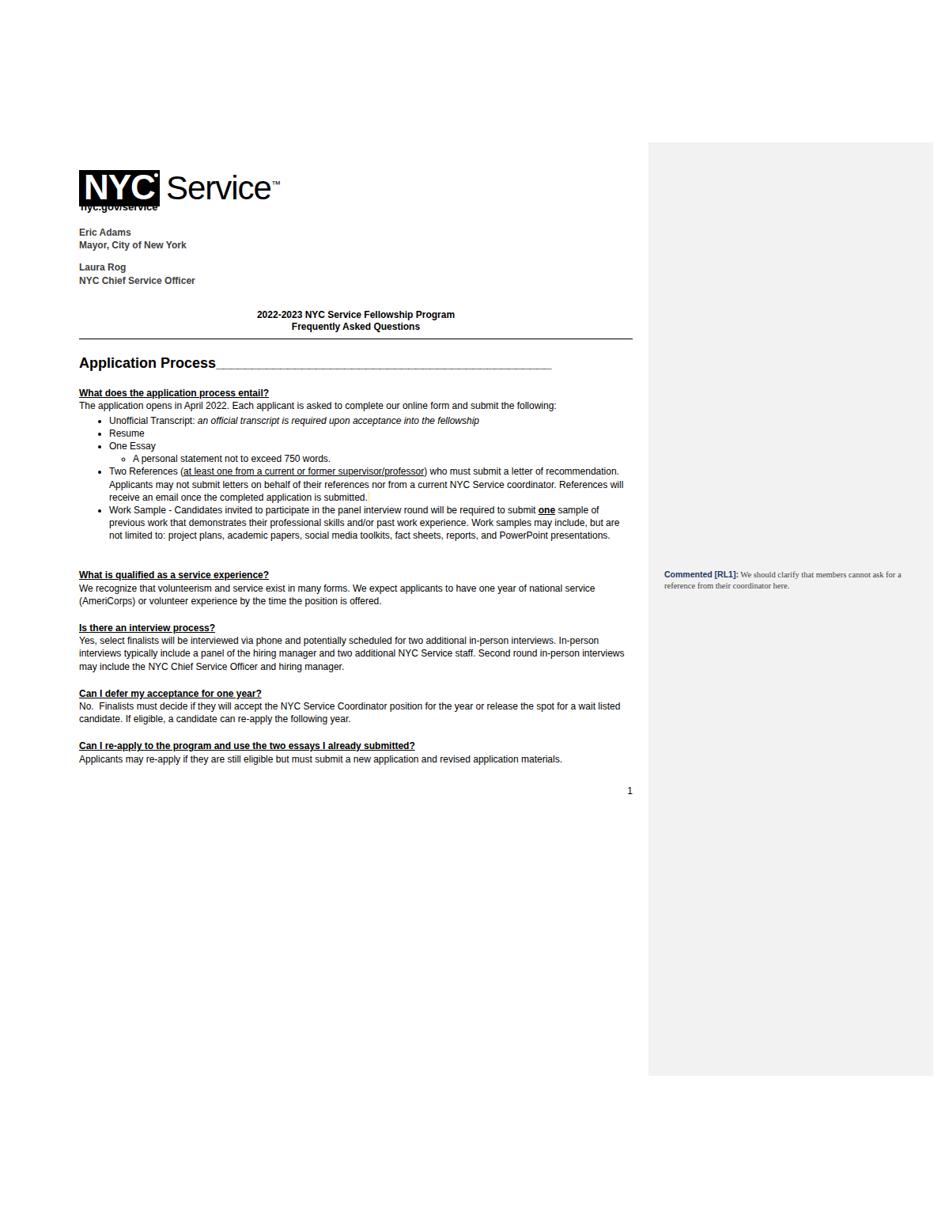Commented [RL1]: We should clarify that members cannot ask for a reference from their coordinator here.
NYC Service™
nyc.gov/service
Eric Adams
Mayor, City of New York
Laura Rog
NYC Chief Service Officer
2022-2023 NYC Service Fellowship Program
Frequently Asked Questions
Application Process_______________________________________________
What does the application process entail?
The application opens in April 2022. Each applicant is asked to complete our online form and submit the following:
Unofficial Transcript: an official transcript is required upon acceptance into the fellowship
Resume
One Essay
A personal statement not to exceed 750 words.
Two References (at least one from a current or former supervisor/professor) who must submit a letter of recommendation. Applicants may not submit letters on behalf of their references nor from a current NYC Service coordinator. References will receive an email once the completed application is submitted.
Work Sample - Candidates invited to participate in the panel interview round will be required to submit one sample of previous work that demonstrates their professional skills and/or past work experience. Work samples may include, but are not limited to: project plans, academic papers, social media toolkits, fact sheets, reports, and PowerPoint presentations.
What is qualified as a service experience?
We recognize that volunteerism and service exist in many forms. We expect applicants to have one year of national service (AmeriCorps) or volunteer experience by the time the position is offered.
Is there an interview process?
Yes, select finalists will be interviewed via phone and potentially scheduled for two additional in-person interviews. In-person interviews typically include a panel of the hiring manager and two additional NYC Service staff. Second round in-person interviews may include the NYC Chief Service Officer and hiring manager.
Can I defer my acceptance for one year?
No. Finalists must decide if they will accept the NYC Service Coordinator position for the year or release the spot for a wait listed candidate. If eligible, a candidate can re-apply the following year.
Can I re-apply to the program and use the two essays I already submitted?
Applicants may re-apply if they are still eligible but must submit a new application and revised application materials.
1